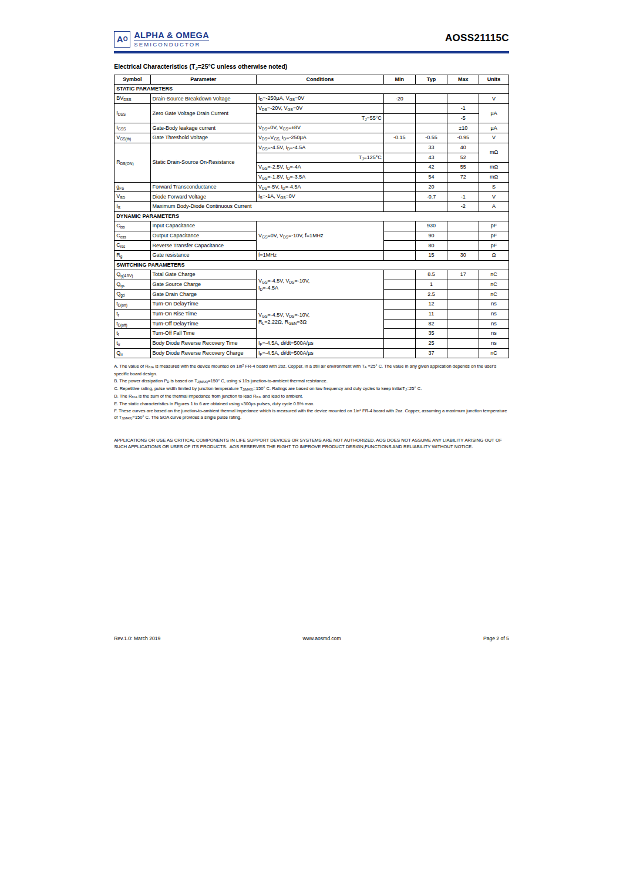AO
ALPHA & OMEGA
SEMICONDUCTOR
AOSS21115C
Electrical Characteristics (TJ=25°C unless otherwise noted)
| Symbol | Parameter | Conditions | Min | Typ | Max | Units |
| --- | --- | --- | --- | --- | --- | --- |
| STATIC PARAMETERS |
| BV DSS | Drain-Source Breakdown Voltage | I D =-250µA, V GS =0V | -20 | | | V |
| I DSS | Zero Gate Voltage Drain Current | V DS =-20V, V GS =0V | | | -1 | µA |
| T J =55°C | | | -5 |
| I GSS | Gate-Body leakage current | V DS =0V, V GS =±8V | | | ±10 | µA |
| V GS(th) | Gate Threshold Voltage | V DS =V GS, I D =-250µA | -0.15 | -0.55 | -0.95 | V |
| R DS(ON) | Static Drain-Source On-Resistance | V GS =-4.5V, I D =-4.5A | | 33 | 40 | mΩ |
| T J =125°C | | 43 | 52 |
| V GS =-2.5V, I D =-4A | | 42 | 55 | mΩ |
| V GS =-1.8V, I D =-3.5A | | 54 | 72 | mΩ |
| g FS | Forward Transconductance | V DS =-5V, I D =-4.5A | | 20 | | S |
| V SD | Diode Forward Voltage | I S =-1A, V GS =0V | | -0.7 | -1 | V |
| I S | Maximum Body-Diode Continuous Current | | | -2 | A |
| DYNAMIC PARAMETERS |
| C iss | Input Capacitance | V GS =0V, V DS =-10V, f=1MHz | | 930 | | pF |
| C oss | Output Capacitance | | 90 | | pF |
| C rss | Reverse Transfer Capacitance | | 80 | | pF |
| R g | Gate resistance | f=1MHz | | 15 | 30 | Ω |
| SWITCHING PARAMETERS |
| Q g(4.5V) | Total Gate Charge | V GS =-4.5V, V DS =-10V, I D =-4.5A | | 8.5 | 17 | nC |
| Q gs | Gate Source Charge | | 1 | | nC |
| Q gd | Gate Drain Charge | | 2.5 | | nC |
| t D(on) | Turn-On DelayTime | V GS =-4.5V, V DS =-10V, R L =2.22Ω, R GEN =3Ω | | 12 | | ns |
| t r | Turn-On Rise Time | | 11 | | ns |
| t D(off) | Turn-Off DelayTime | | 82 | | ns |
| t f | Turn-Off Fall Time | | 35 | | ns |
| t rr | Body Diode Reverse Recovery Time | I F =-4.5A, di/dt=500A/µs | | 25 | | ns |
| Q rr | Body Diode Reverse Recovery Charge | I F =-4.5A, di/dt=500A/µs | | 37 | | nC |
A. The value of RθJA is measured with the device mounted on 1in2 FR-4 board with 2oz. Copper, in a still air environment with TA =25° C. The value in any given application depends on the user's specific board design.
B. The power dissipation PD is based on TJ(MAX)=150° C, using ≤ 10s junction-to-ambient thermal resistance.
C. Repetitive rating, pulse width limited by junction temperature TJ(MAX)=150° C. Ratings are based on low frequency and duty cycles to keep initialTJ=25° C.
D. The RθJA is the sum of the thermal impedance from junction to lead RθJL and lead to ambient.
E. The static characteristics in Figures 1 to 6 are obtained using <300µs pulses, duty cycle 0.5% max.
F. These curves are based on the junction-to-ambient thermal impedance which is measured with the device mounted on 1in2 FR-4 board with 2oz. Copper, assuming a maximum junction temperature of TJ(MAX)=150° C. The SOA curve provides a single pulse rating.
APPLICATIONS OR USE AS CRITICAL COMPONENTS IN LIFE SUPPORT DEVICES OR SYSTEMS ARE NOT AUTHORIZED. AOS DOES NOT ASSUME ANY LIABILITY ARISING OUT OF SUCH APPLICATIONS OR USES OF ITS PRODUCTS. AOS RESERVES THE RIGHT TO IMPROVE PRODUCT DESIGN,FUNCTIONS AND RELIABILITY WITHOUT NOTICE.
Rev.1.0: March 2019
www.aosmd.com
Page 2 of 5